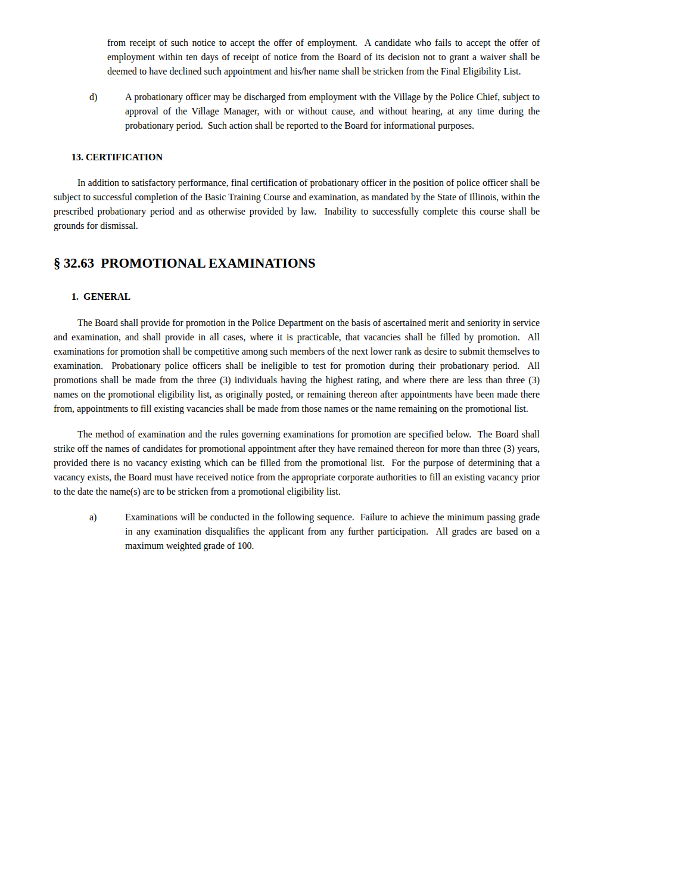from receipt of such notice to accept the offer of employment. A candidate who fails to accept the offer of employment within ten days of receipt of notice from the Board of its decision not to grant a waiver shall be deemed to have declined such appointment and his/her name shall be stricken from the Final Eligibility List.
d)
A probationary officer may be discharged from employment with the Village by the Police Chief, subject to approval of the Village Manager, with or without cause, and without hearing, at any time during the probationary period. Such action shall be reported to the Board for informational purposes.
13. CERTIFICATION
In addition to satisfactory performance, final certification of probationary officer in the position of police officer shall be subject to successful completion of the Basic Training Course and examination, as mandated by the State of Illinois, within the prescribed probationary period and as otherwise provided by law. Inability to successfully complete this course shall be grounds for dismissal.
§ 32.63 PROMOTIONAL EXAMINATIONS
1. GENERAL
The Board shall provide for promotion in the Police Department on the basis of ascertained merit and seniority in service and examination, and shall provide in all cases, where it is practicable, that vacancies shall be filled by promotion. All examinations for promotion shall be competitive among such members of the next lower rank as desire to submit themselves to examination. Probationary police officers shall be ineligible to test for promotion during their probationary period. All promotions shall be made from the three (3) individuals having the highest rating, and where there are less than three (3) names on the promotional eligibility list, as originally posted, or remaining thereon after appointments have been made there from, appointments to fill existing vacancies shall be made from those names or the name remaining on the promotional list.
The method of examination and the rules governing examinations for promotion are specified below. The Board shall strike off the names of candidates for promotional appointment after they have remained thereon for more than three (3) years, provided there is no vacancy existing which can be filled from the promotional list. For the purpose of determining that a vacancy exists, the Board must have received notice from the appropriate corporate authorities to fill an existing vacancy prior to the date the name(s) are to be stricken from a promotional eligibility list.
a)
Examinations will be conducted in the following sequence. Failure to achieve the minimum passing grade in any examination disqualifies the applicant from any further participation. All grades are based on a maximum weighted grade of 100.